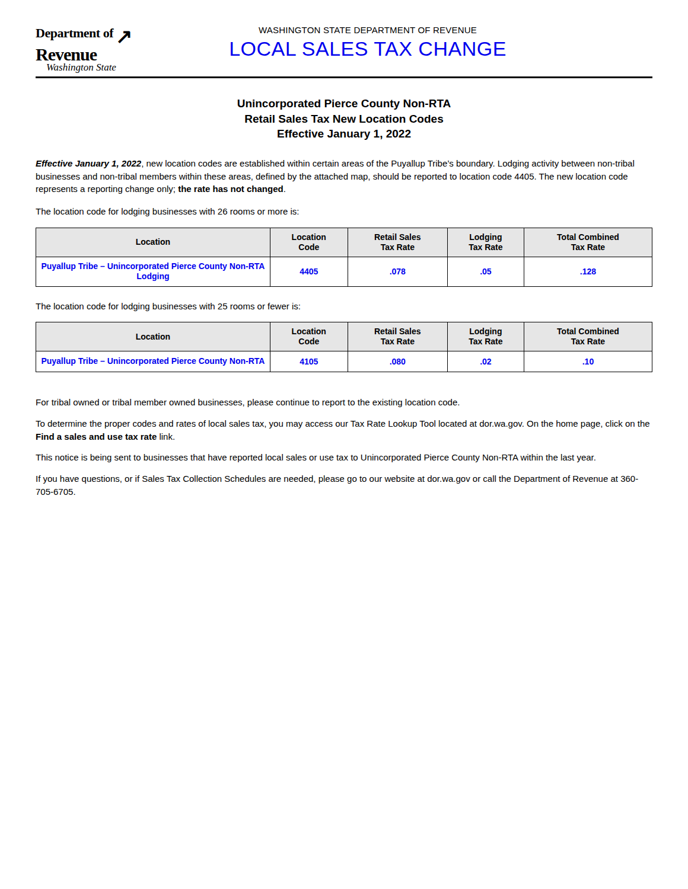Department of↗
Revenue
Washington State
WASHINGTON STATE DEPARTMENT OF REVENUE
LOCAL SALES TAX CHANGE
Unincorporated Pierce County Non-RTA
Retail Sales Tax New Location Codes
Effective January 1, 2022
Effective January 1, 2022, new location codes are established within certain areas of the Puyallup Tribe’s boundary. Lodging activity between non-tribal businesses and non-tribal members within these areas, defined by the attached map, should be reported to location code 4405. The new location code represents a reporting change only; the rate has not changed.
The location code for lodging businesses with 26 rooms or more is:
| Location | Location Code | Retail Sales Tax Rate | Lodging Tax Rate | Total Combined Tax Rate |
| --- | --- | --- | --- | --- |
| Puyallup Tribe – Unincorporated Pierce County Non-RTA Lodging | 4405 | .078 | .05 | .128 |
The location code for lodging businesses with 25 rooms or fewer is:
| Location | Location Code | Retail Sales Tax Rate | Lodging Tax Rate | Total Combined Tax Rate |
| --- | --- | --- | --- | --- |
| Puyallup Tribe – Unincorporated Pierce County Non-RTA | 4105 | .080 | .02 | .10 |
For tribal owned or tribal member owned businesses, please continue to report to the existing location code.
To determine the proper codes and rates of local sales tax, you may access our Tax Rate Lookup Tool located at dor.wa.gov. On the home page, click on the Find a sales and use tax rate link.
This notice is being sent to businesses that have reported local sales or use tax to Unincorporated Pierce County Non-RTA within the last year.
If you have questions, or if Sales Tax Collection Schedules are needed, please go to our website at dor.wa.gov or call the Department of Revenue at 360-705-6705.